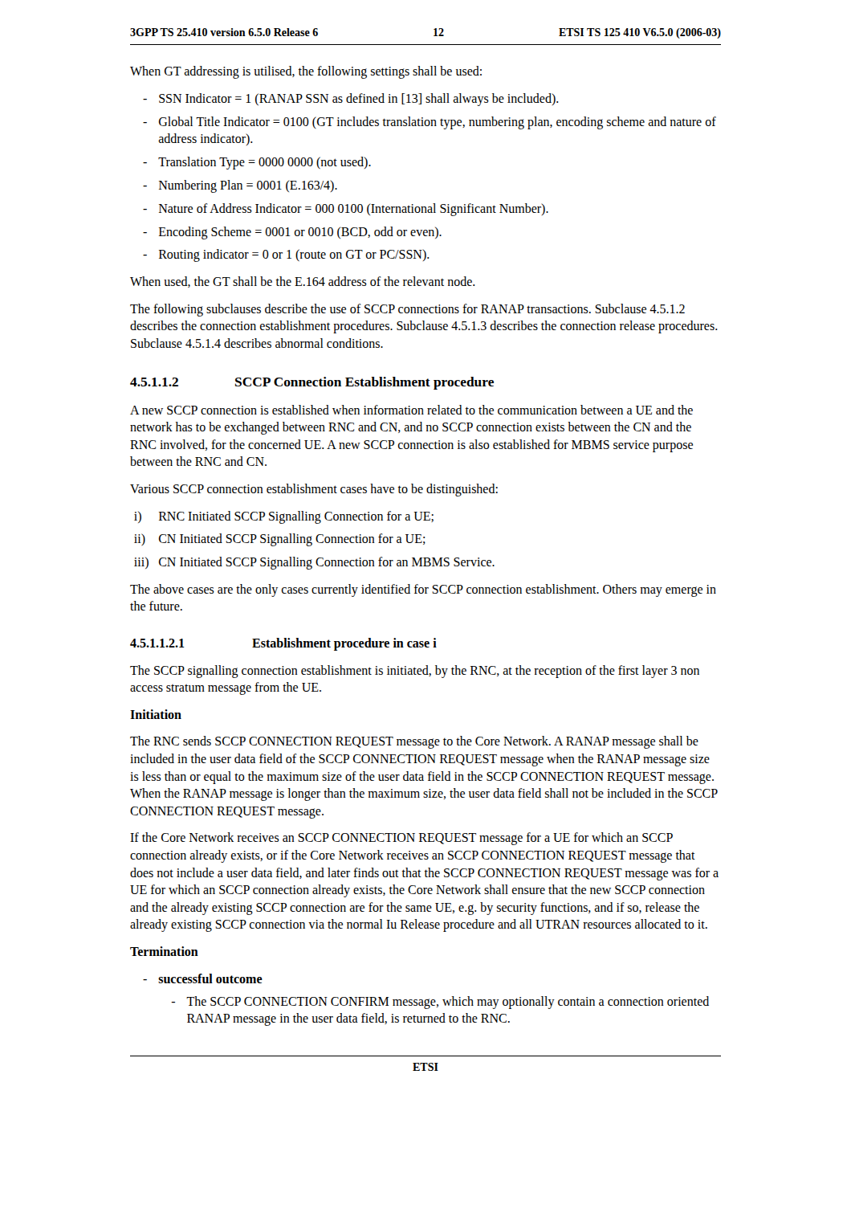3GPP TS 25.410 version 6.5.0 Release 6
12
ETSI TS 125 410 V6.5.0 (2006-03)
When GT addressing is utilised, the following settings shall be used:
SSN Indicator = 1 (RANAP SSN as defined in [13] shall always be included).
Global Title Indicator = 0100 (GT includes translation type, numbering plan, encoding scheme and nature of address indicator).
Translation Type = 0000 0000 (not used).
Numbering Plan = 0001 (E.163/4).
Nature of Address Indicator = 000 0100 (International Significant Number).
Encoding Scheme = 0001 or 0010 (BCD, odd or even).
Routing indicator = 0 or 1 (route on GT or PC/SSN).
When used, the GT shall be the E.164 address of the relevant node.
The following subclauses describe the use of SCCP connections for RANAP transactions. Subclause 4.5.1.2 describes the connection establishment procedures. Subclause 4.5.1.3 describes the connection release procedures. Subclause 4.5.1.4 describes abnormal conditions.
4.5.1.1.2 SCCP Connection Establishment procedure
A new SCCP connection is established when information related to the communication between a UE and the network has to be exchanged between RNC and CN, and no SCCP connection exists between the CN and the RNC involved, for the concerned UE. A new SCCP connection is also established for MBMS service purpose between the RNC and CN.
Various SCCP connection establishment cases have to be distinguished:
i) RNC Initiated SCCP Signalling Connection for a UE;
ii) CN Initiated SCCP Signalling Connection for a UE;
iii) CN Initiated SCCP Signalling Connection for an MBMS Service.
The above cases are the only cases currently identified for SCCP connection establishment. Others may emerge in the future.
4.5.1.1.2.1 Establishment procedure in case i
The SCCP signalling connection establishment is initiated, by the RNC, at the reception of the first layer 3 non access stratum message from the UE.
Initiation
The RNC sends SCCP CONNECTION REQUEST message to the Core Network. A RANAP message shall be included in the user data field of the SCCP CONNECTION REQUEST message when the RANAP message size is less than or equal to the maximum size of the user data field in the SCCP CONNECTION REQUEST message. When the RANAP message is longer than the maximum size, the user data field shall not be included in the SCCP CONNECTION REQUEST message.
If the Core Network receives an SCCP CONNECTION REQUEST message for a UE for which an SCCP connection already exists, or if the Core Network receives an SCCP CONNECTION REQUEST message that does not include a user data field, and later finds out that the SCCP CONNECTION REQUEST message was for a UE for which an SCCP connection already exists, the Core Network shall ensure that the new SCCP connection and the already existing SCCP connection are for the same UE, e.g. by security functions, and if so, release the already existing SCCP connection via the normal Iu Release procedure and all UTRAN resources allocated to it.
Termination
successful outcome
The SCCP CONNECTION CONFIRM message, which may optionally contain a connection oriented RANAP message in the user data field, is returned to the RNC.
ETSI